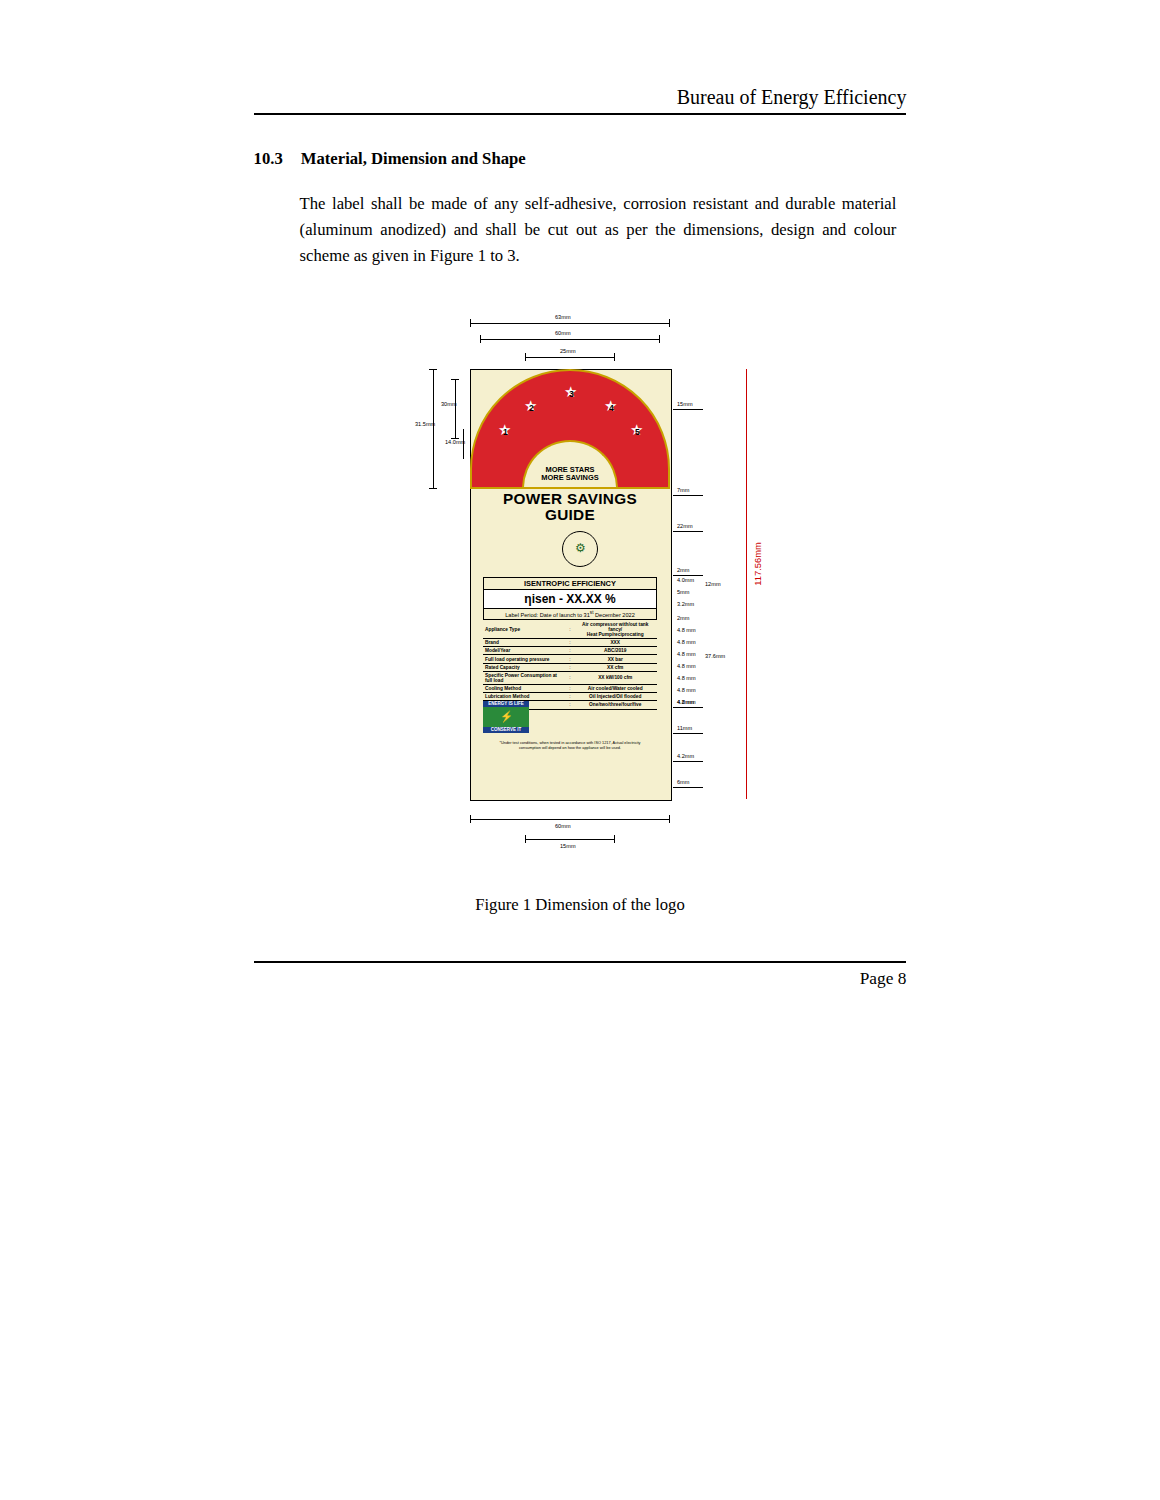Bureau of Energy Efficiency
10.3 Material, Dimension and Shape
The label shall be made of any self-adhesive, corrosion resistant and durable material (aluminum anodized) and shall be cut out as per the dimensions, design and colour scheme as given in Figure 1 to 3.
63mm
60mm
25mm
31.5mm
30mm
14.0mm
15mm
7mm
22mm
2mm
4.0mm
5mm
3.2mm
12mm
2mm
4.8 mm
4.8 mm
4.8 mm
4.8 mm
4.8 mm
4.8 mm
4.8 mm
37.6mm
4.2mm
11mm
4.2mm
6mm
117.56mm
60mm
15mm
MORE STARS
MORE SAVINGS
★ ★ ★ ★ ★ 1 2 3 4 5
POWER SAVINGS
GUIDE
⚙
ISENTROPIC EFFICIENCY
ηisen - XX.XX %
Label Period: Date of launch to 31st December 2022
| Appliance Type | : | Air compressor with/out tank fancy/ Heat Pump/reciprocating |
| Brand | : | XXX |
| Model/Year | : | ABC/2019 |
| Full load operating pressure | : | XX bar |
| Rated Capacity | : | XX cfm |
| Specific Power Consumption at full load | : | XX kW/100 cfm |
| Cooling Method | : | Air cooled/Water cooled |
| Lubrication Method | : | Oil Injected/Oil flooded |
| No. of stages | : | One/two/three/four/five |
ENERGY IS LIFE
⚡
CONSERVE IT
*Under test conditions, when tested in accordance with ISO 1217, Actual electricity
consumption will depend on how the appliance will be used.
Figure 1 Dimension of the logo
Page 8